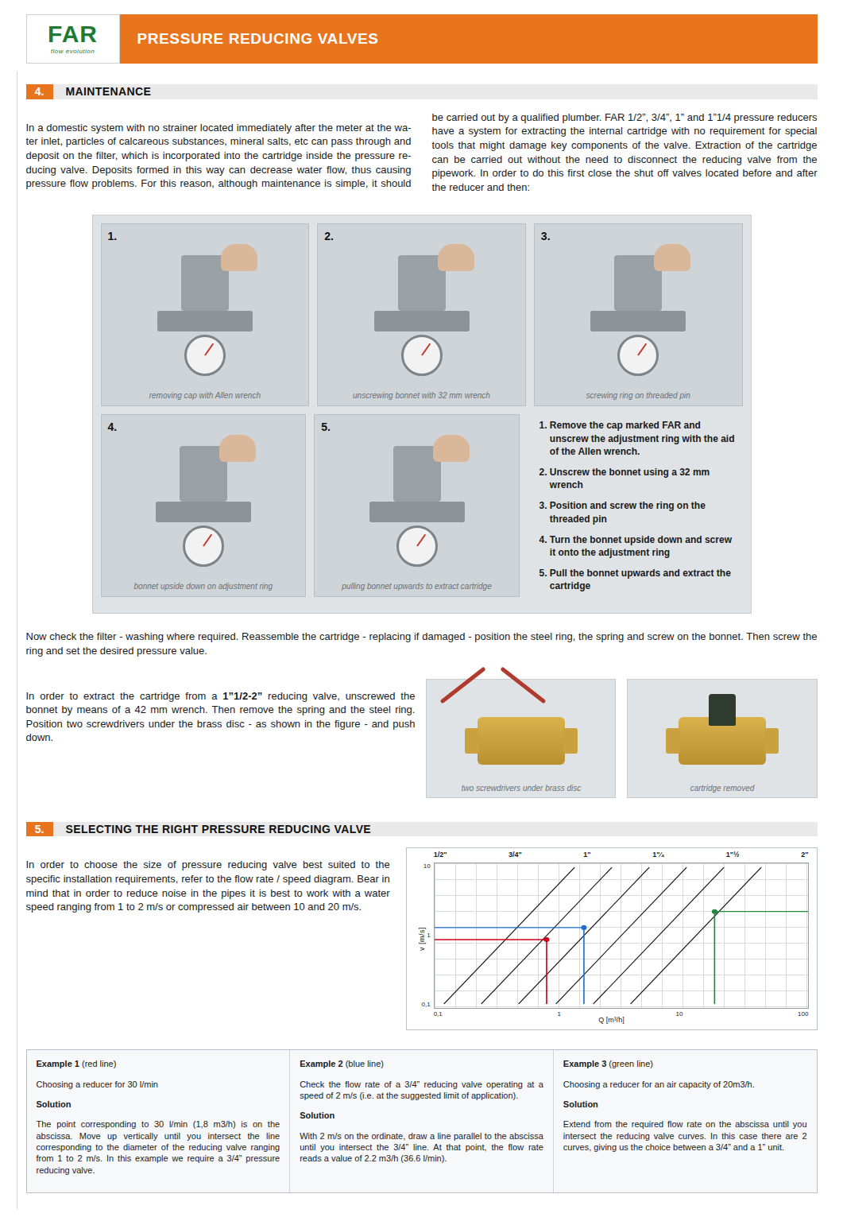FAR
flow evolution
PRESSURE REDUCING VALVES
4.
MAINTENANCE
In a domestic system with no strainer located immediately after the meter at the water inlet, particles of calcareous substances, mineral salts, etc can pass through and deposit on the filter, which is incorporated into the cartridge inside the pressure reducing valve. Deposits formed in this way can decrease water flow, thus causing pressure flow problems. For this reason, although maintenance is simple, it should be carried out by a qualified plumber. FAR 1/2”, 3/4”, 1” and 1”1/4 pressure reducers have a system for extracting the internal cartridge with no requirement for special tools that might damage key components of the valve. Extraction of the cartridge can be carried out without the need to disconnect the reducing valve from the pipework. In order to do this first close the shut off valves located before and after the reducer and then:
1.
removing cap with Allen wrench
2.
unscrewing bonnet with 32 mm wrench
3.
screwing ring on threaded pin
4.
bonnet upside down on adjustment ring
5.
pulling bonnet upwards to extract cartridge
Remove the cap marked FAR and unscrew the adjustment ring with the aid of the Allen wrench.
Unscrew the bonnet using a 32 mm wrench
Position and screw the ring on the threaded pin
Turn the bonnet upside down and screw it onto the adjustment ring
Pull the bonnet upwards and extract the cartridge
Now check the filter - washing where required. Reassemble the cartridge - replacing if damaged - position the steel ring, the spring and screw on the bonnet. Then screw the ring and set the desired pressure value.
In order to extract the cartridge from a 1”1/2-2” reducing valve, unscrewed the bonnet by means of a 42 mm wrench. Then remove the spring and the steel ring. Position two screwdrivers under the brass disc - as shown in the figure - and push down.
two screwdrivers under brass disc
cartridge removed
5.
SELECTING THE RIGHT PRESSURE REDUCING VALVE
In order to choose the size of pressure reducing valve best suited to the specific installation requirements, refer to the flow rate / speed diagram. Bear in mind that in order to reduce noise in the pipes it is best to work with a water speed ranging from 1 to 2 m/s or compressed air between 10 and 20 m/s.
1/2"3/4"1"1"⁄₄1"½ 2"
v [m/s]
10 1 0,1
0,1110100
Q [m³/h]
Example 1 (red line)
Choosing a reducer for 30 l/min
Solution
The point corresponding to 30 l/min (1,8 m3/h) is on the abscissa. Move up vertically until you intersect the line corresponding to the diameter of the reducing valve ranging from 1 to 2 m/s. In this example we require a 3/4” pressure reducing valve.
Example 2 (blue line)
Check the flow rate of a 3/4” reducing valve operating at a speed of 2 m/s (i.e. at the suggested limit of application).
Solution
With 2 m/s on the ordinate, draw a line parallel to the abscissa until you intersect the 3/4” line. At that point, the flow rate reads a value of 2.2 m3/h (36.6 l/min).
Example 3 (green line)
Choosing a reducer for an air capacity of 20m3/h.
Solution
Extend from the required flow rate on the abscissa until you intersect the reducing valve curves. In this case there are 2 curves, giving us the choice between a 3/4” and a 1” unit.